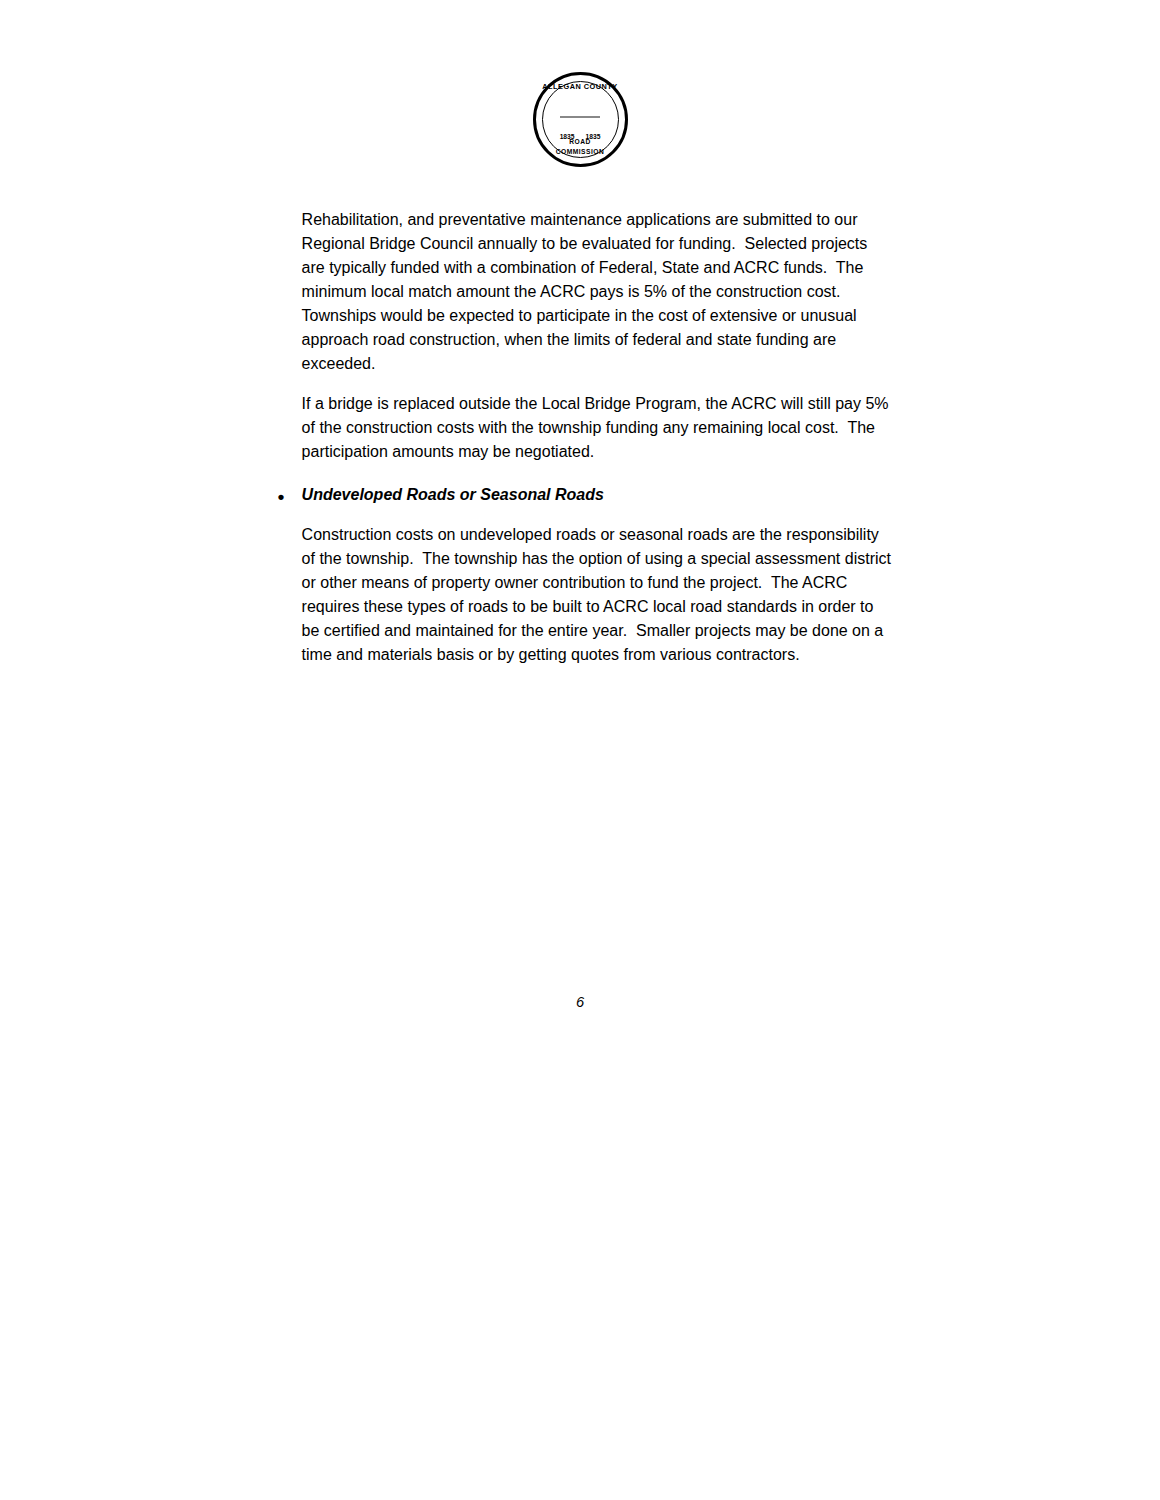ALLEGAN COUNTY
1835 1835
ROAD
COMMISSION
Rehabilitation, and preventative maintenance applications are submitted to our Regional Bridge Council annually to be evaluated for funding. Selected projects are typically funded with a combination of Federal, State and ACRC funds. The minimum local match amount the ACRC pays is 5% of the construction cost. Townships would be expected to participate in the cost of extensive or unusual approach road construction, when the limits of federal and state funding are exceeded.
If a bridge is replaced outside the Local Bridge Program, the ACRC will still pay 5% of the construction costs with the township funding any remaining local cost. The participation amounts may be negotiated.
Undeveloped Roads or Seasonal Roads
Construction costs on undeveloped roads or seasonal roads are the responsibility of the township. The township has the option of using a special assessment district or other means of property owner contribution to fund the project. The ACRC requires these types of roads to be built to ACRC local road standards in order to be certified and maintained for the entire year. Smaller projects may be done on a time and materials basis or by getting quotes from various contractors.
6